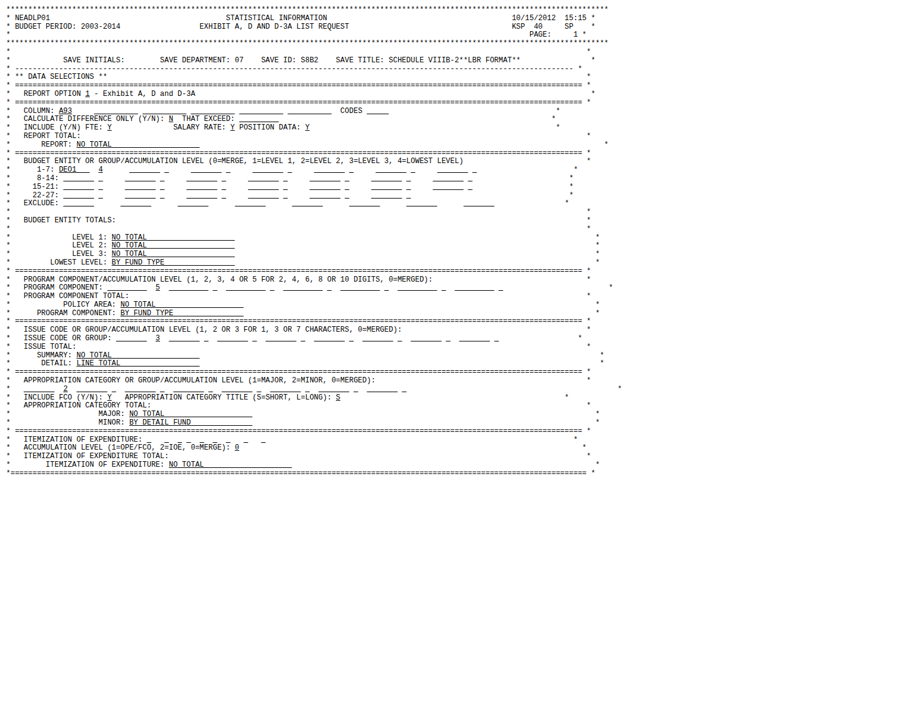*****************************************************************************************************************************************
* NEADLP01                                        STATISTICAL INFORMATION                                          10/15/2012  15:15 *
* BUDGET PERIOD: 2003-2014                  EXHIBIT A, D AND D-3A LIST REQUEST                                     KSP  40     SP    *
*                                                                                                                      PAGE:     1 *
*****************************************************************************************************************************************
*                                                                                                                                   *
*            SAVE INITIALS:        SAVE DEPARTMENT: 07    SAVE ID: S8B2    SAVE TITLE: SCHEDULE VIIIB-2**LBR FORMAT**                *
* ------------------------------------------------------------------------------------------------------------------------------- *
* ** DATA SELECTIONS **                                                                                                             *
* ================================================================================================================================= *
*   REPORT OPTION 1 - Exhibit A, D and D-3A                                                                                          *
* ================================================================================================================================= *
*   COLUMN: A93                                                             CODES                                            *
*   CALCULATE DIFFERENCE ONLY (Y/N): N  THAT EXCEED:                                                                        *
*   INCLUDE (Y/N) FTE: Y              SALARY RATE: Y POSITION DATA: Y                                                        *
*   REPORT TOTAL:                                                                                                                   *
*       REPORT: NO TOTAL                                                                                                                *
* ================================================================================================================================= *
*   BUDGET ENTITY OR GROUP/ACCUMULATION LEVEL (0=MERGE, 1=LEVEL 1, 2=LEVEL 2, 3=LEVEL 3, 4=LOWEST LEVEL)                            *
*      1-7: DEO1     4              _             _             _             _             _             _                      *
*      8-14:         _             _             _             _             _             _             _                      *
*     15-21:         _             _             _             _             _             _             _                      *
*     22-27:         _             _             _             _             _             _                                    *
*   EXCLUDE:                                                                                                                   *
*                                                                                                                                   *
*   BUDGET ENTITY TOTALS:                                                                                                           *
*                                                                                                                                   *
*              LEVEL 1: NO TOTAL                                                                                                      *
*              LEVEL 2: NO TOTAL                                                                                                      *
*              LEVEL 3: NO TOTAL                                                                                                      *
*         LOWEST LEVEL: BY FUND TYPE                                                                                                  *
* ================================================================================================================================= *
*   PROGRAM COMPONENT/ACCUMULATION LEVEL (1, 2, 3, 4 OR 5 FOR 2, 4, 6, 8 OR 10 DIGITS, 0=MERGED):                                   *
*   PROGRAM COMPONENT:            5            _            _            _            _            _            _                        *
*   PROGRAM COMPONENT TOTAL:                                                                                                        *
*            POLICY AREA: NO TOTAL                                                                                                    *
*      PROGRAM COMPONENT: BY FUND TYPE                                                                                                *
* ================================================================================================================================= *
*   ISSUE CODE OR GROUP/ACCUMULATION LEVEL (1, 2 OR 3 FOR 1, 3 OR 7 CHARACTERS, 0=MERGED):                                          *
*   ISSUE CODE OR GROUP:          3          _          _          _          _          _          _          _                  *
*   ISSUE TOTAL:                                                                                                                    *
*      SUMMARY: NO TOTAL                                                                                                               *
*       DETAIL: LINE TOTAL                                                                                                             *
* ================================================================================================================================= *
*   APPROPRIATION CATEGORY OR GROUP/ACCUMULATION LEVEL (1=MAJOR, 2=MINOR, 0=MERGED):                                                *
*            2          _          _          _          _          _          _          _                                                *
*   INCLUDE FCO (Y/N): Y   APPROPRIATION CATEGORY TITLE (S=SHORT, L=LONG): S                                                   *
*   APPROPRIATION CATEGORY TOTAL:                                                                                                   *
*                    MAJOR: NO TOTAL                                                                                                  *
*                    MINOR: BY DETAIL FUND                                                                                            *
* ================================================================================================================================= *
*   ITEMIZATION OF EXPENDITURE: _   _  _ _  _  _  _   _   _                                                                      *
*   ACCUMULATION LEVEL (1=OPE/FCO, 2=IOE, 0=MERGE): 0                                                                              *
*   ITEMIZATION OF EXPENDITURE TOTAL:                                                                                               *
*        ITEMIZATION OF EXPENDITURE: NO TOTAL                                                                                         *
*=================================================================================================================================== *